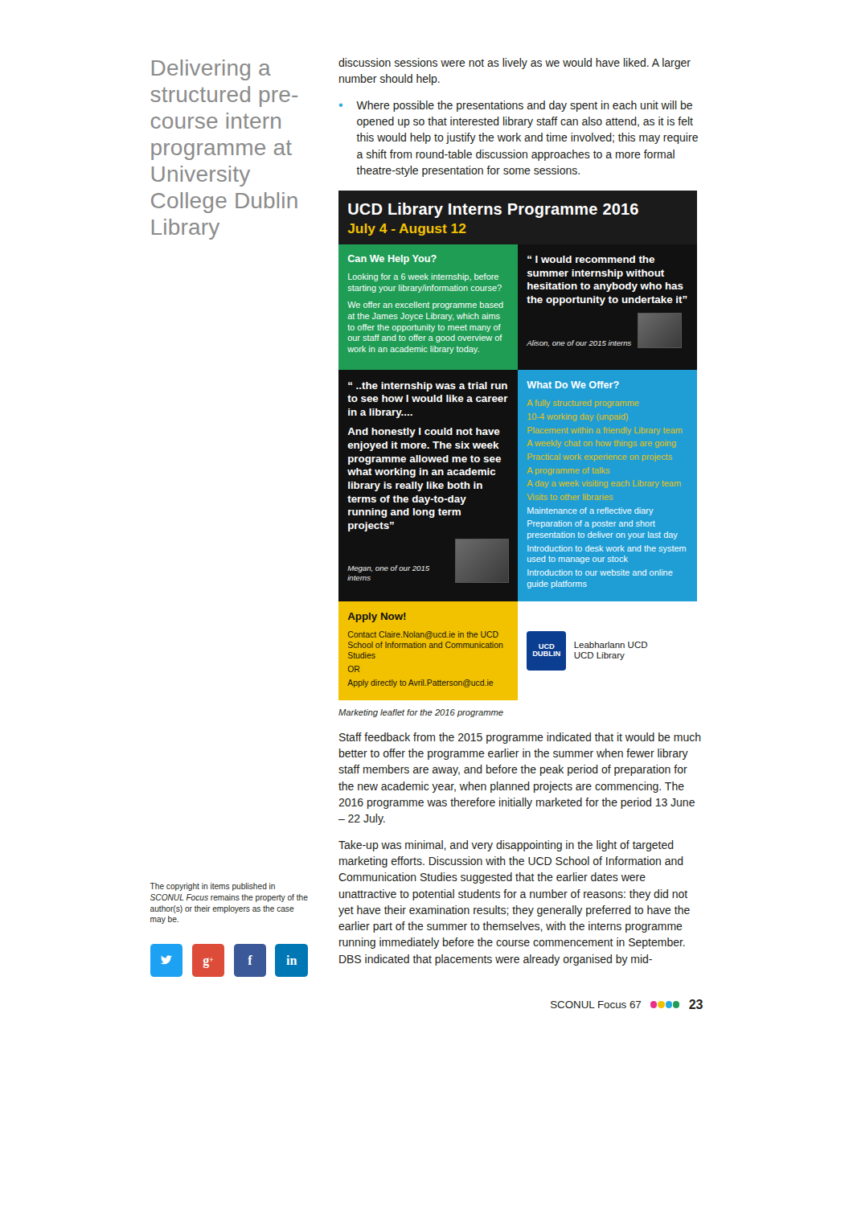Delivering a structured pre-course intern programme at University College Dublin Library
The copyright in items published in SCONUL Focus remains the property of the author(s) or their employers as the case may be.
g+ f in
discussion sessions were not as lively as we would have liked. A larger number should help.
Where possible the presentations and day spent in each unit will be opened up so that interested library staff can also attend, as it is felt this would help to justify the work and time involved; this may require a shift from round-table discussion approaches to a more formal theatre-style presentation for some sessions.
UCD Library Interns Programme 2016
July 4 - August 12
Can We Help You?
Looking for a 6 week internship, before starting your library/information course?
We offer an excellent programme based at the James Joyce Library, which aims to offer the opportunity to meet many of our staff and to offer a good overview of work in an academic library today.
“ I would recommend the summer internship without hesitation to anybody who has the opportunity to undertake it”
Alison, one of our 2015 interns
“ ..the internship was a trial run to see how I would like a career in a library....
And honestly I could not have enjoyed it more. The six week programme allowed me to see what working in an academic library is really like both in terms of the day-to-day running and long term projects”
Megan, one of our 2015 interns
What Do We Offer?
A fully structured programme
10-4 working day (unpaid)
Placement within a friendly Library team
A weekly chat on how things are going
Practical work experience on projects
A programme of talks
A day a week visiting each Library team
Visits to other libraries
Maintenance of a reflective diary
Preparation of a poster and short presentation to deliver on your last day
Introduction to desk work and the system used to manage our stock
Introduction to our website and online guide platforms
Apply Now!
Contact Claire.Nolan@ucd.ie in the UCD School of Information and Communication Studies
OR
Apply directly to Avril.Patterson@ucd.ie
UCD
DUBLIN
Leabharlann UCD
UCD Library
Marketing leaflet for the 2016 programme
Staff feedback from the 2015 programme indicated that it would be much better to offer the programme earlier in the summer when fewer library staff members are away, and before the peak period of preparation for the new academic year, when planned projects are commencing. The 2016 programme was therefore initially marketed for the period 13 June – 22 July.
Take-up was minimal, and very disappointing in the light of targeted marketing efforts. Discussion with the UCD School of Information and Communication Studies suggested that the earlier dates were unattractive to potential students for a number of reasons: they did not yet have their examination results; they generally preferred to have the earlier part of the summer to themselves, with the interns programme running immediately before the course commencement in September. DBS indicated that placements were already organised by mid-
SCONUL Focus 67 23